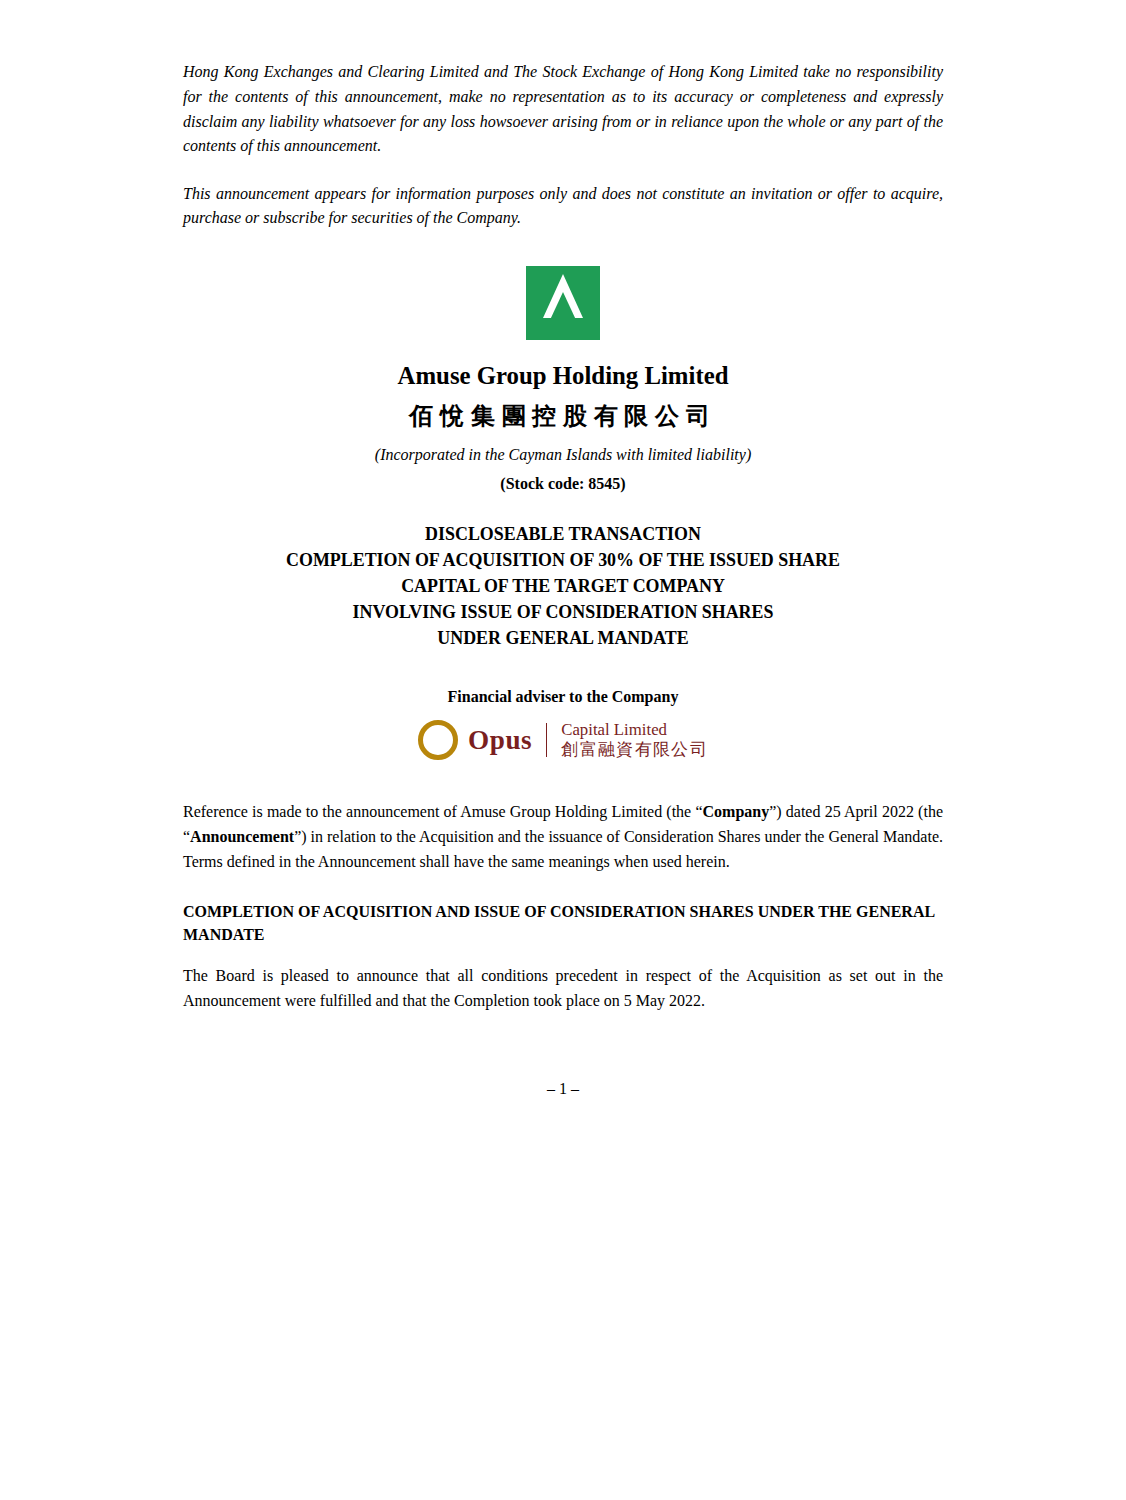Hong Kong Exchanges and Clearing Limited and The Stock Exchange of Hong Kong Limited take no responsibility for the contents of this announcement, make no representation as to its accuracy or completeness and expressly disclaim any liability whatsoever for any loss howsoever arising from or in reliance upon the whole or any part of the contents of this announcement.
This announcement appears for information purposes only and does not constitute an invitation or offer to acquire, purchase or subscribe for securities of the Company.
Amuse Group Holding Limited
佰悅集團控股有限公司
(Incorporated in the Cayman Islands with limited liability)
(Stock code: 8545)
Discloseable Transaction
Completion of Acquisition of 30% of the Issued Share
Capital of the Target Company
Involving Issue of Consideration Shares
Under General Mandate
Financial adviser to the Company
Opus Capital Limited
創富融資有限公司
Reference is made to the announcement of Amuse Group Holding Limited (the “Company”) dated 25 April 2022 (the “Announcement”) in relation to the Acquisition and the issuance of Consideration Shares under the General Mandate. Terms defined in the Announcement shall have the same meanings when used herein.
Completion of Acquisition and Issue of Consideration Shares under the General Mandate
The Board is pleased to announce that all conditions precedent in respect of the Acquisition as set out in the Announcement were fulfilled and that the Completion took place on 5 May 2022.
– 1 –